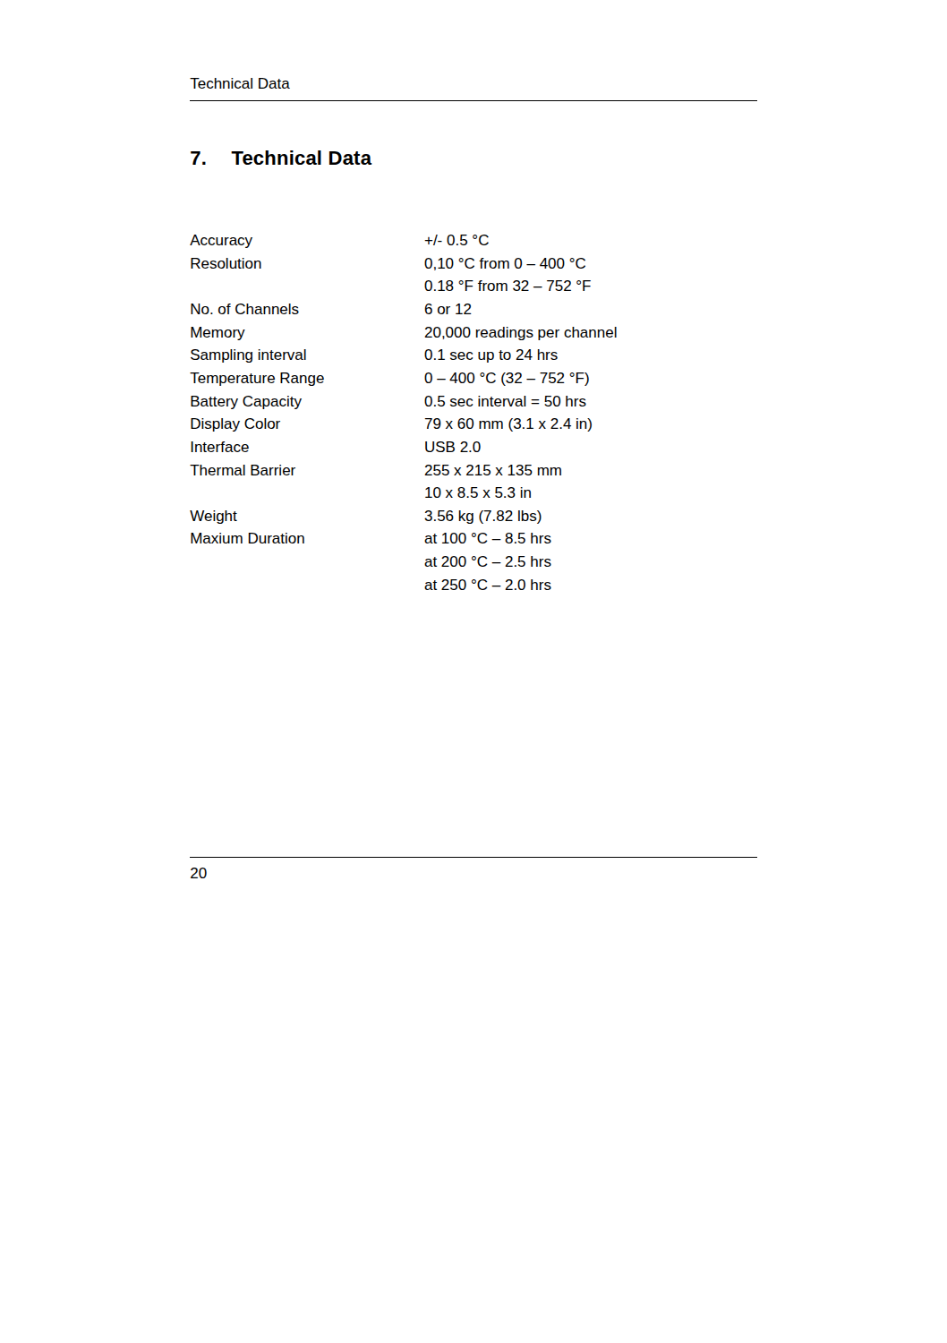Technical Data
7. Technical Data
| Accuracy | +/- 0.5 °C |
| Resolution | 0,10 °C from 0 – 400 °C |
| | 0.18 °F from 32 – 752 °F |
| No. of Channels | 6 or 12 |
| Memory | 20,000 readings per channel |
| Sampling interval | 0.1 sec up to 24 hrs |
| Temperature Range | 0 – 400 °C (32 – 752 °F) |
| Battery Capacity | 0.5 sec interval = 50 hrs |
| Display Color | 79 x 60 mm (3.1 x 2.4 in) |
| Interface | USB 2.0 |
| Thermal Barrier | 255 x 215 x 135 mm |
| | 10 x 8.5 x 5.3 in |
| Weight | 3.56 kg (7.82 lbs) |
| Maxium Duration | at 100 °C – 8.5 hrs |
| | at 200 °C – 2.5 hrs |
| | at 250 °C – 2.0 hrs |
20